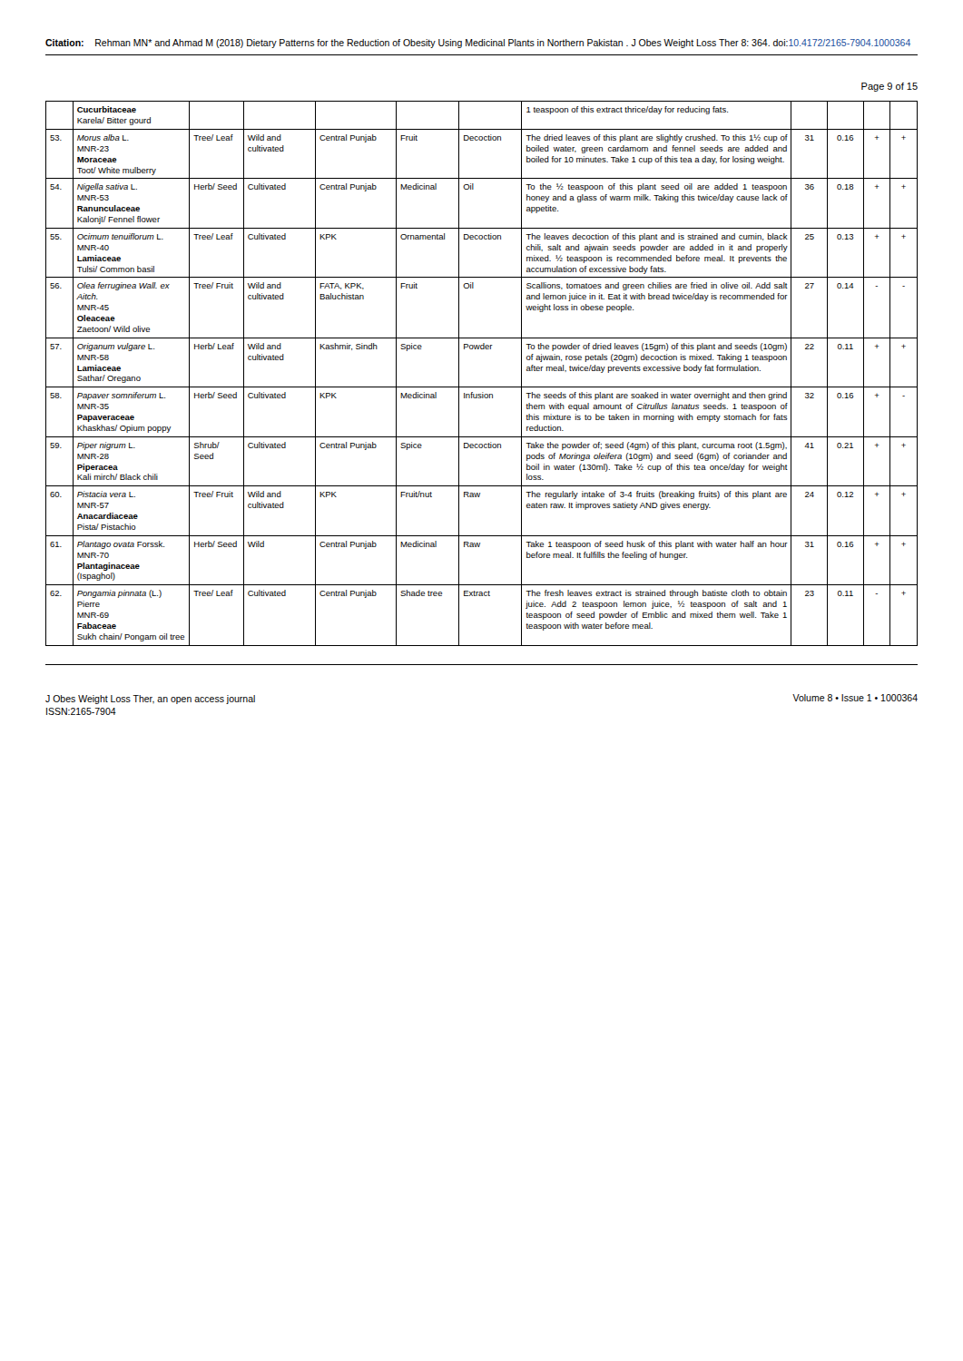Citation: Rehman MN* and Ahmad M (2018) Dietary Patterns for the Reduction of Obesity Using Medicinal Plants in Northern Pakistan . J Obes Weight Loss Ther 8: 364. doi:10.4172/2165-7904.1000364
Page 9 of 15
| | Cucurbitaceae Karela/ Bitter gourd | | | | | | 1 teaspoon of this extract thrice/day for reducing fats. | | | | |
| 53. | Morus alba L. MNR-23 Moraceae Toot/ White mulberry | Tree/ Leaf | Wild and cultivated | Central Punjab | Fruit | Decoction | The dried leaves of this plant are slightly crushed. To this 1½ cup of boiled water, green cardamom and fennel seeds are added and boiled for 10 minutes. Take 1 cup of this tea a day, for losing weight. | 31 | 0.16 | + | + |
| 54. | Nigella sativa L. MNR-53 Ranunculaceae Kalonjī/ Fennel flower | Herb/ Seed | Cultivated | Central Punjab | Medicinal | Oil | To the ½ teaspoon of this plant seed oil are added 1 teaspoon honey and a glass of warm milk. Taking this twice/day cause lack of appetite. | 36 | 0.18 | + | + |
| 55. | Ocimum tenuiflorum L. MNR-40 Lamiaceae Tulsi/ Common basil | Tree/ Leaf | Cultivated | KPK | Ornamental | Decoction | The leaves decoction of this plant and is strained and cumin, black chili, salt and ajwain seeds powder are added in it and properly mixed. ½ teaspoon is recommended before meal. It prevents the accumulation of excessive body fats. | 25 | 0.13 | + | + |
| 56. | Olea ferruginea Wall. ex Aitch. MNR-45 Oleaceae Zaetoon/ Wild olive | Tree/ Fruit | Wild and cultivated | FATA, KPK, Baluchistan | Fruit | Oil | Scallions, tomatoes and green chilies are fried in olive oil. Add salt and lemon juice in it. Eat it with bread twice/day is recommended for weight loss in obese people. | 27 | 0.14 | - | - |
| 57. | Origanum vulgare L. MNR-58 Lamiaceae Sathar/ Oregano | Herb/ Leaf | Wild and cultivated | Kashmir, Sindh | Spice | Powder | To the powder of dried leaves (15gm) of this plant and seeds (10gm) of ajwain, rose petals (20gm) decoction is mixed. Taking 1 teaspoon after meal, twice/day prevents excessive body fat formulation. | 22 | 0.11 | + | + |
| 58. | Papaver somniferum L. MNR-35 Papaveraceae Khaskhas/ Opium poppy | Herb/ Seed | Cultivated | KPK | Medicinal | Infusion | The seeds of this plant are soaked in water overnight and then grind them with equal amount of Citrullus lanatus seeds. 1 teaspoon of this mixture is to be taken in morning with empty stomach for fats reduction. | 32 | 0.16 | + | - |
| 59. | Piper nigrum L. MNR-28 Piperacea Kali mirch/ Black chili | Shrub/ Seed | Cultivated | Central Punjab | Spice | Decoction | Take the powder of; seed (4gm) of this plant, curcuma root (1.5gm), pods of Moringa oleifera (10gm) and seed (6gm) of coriander and boil in water (130ml). Take ½ cup of this tea once/day for weight loss. | 41 | 0.21 | + | + |
| 60. | Pistacia vera L. MNR-57 Anacardiaceae Pista/ Pistachio | Tree/ Fruit | Wild and cultivated | KPK | Fruit/nut | Raw | The regularly intake of 3-4 fruits (breaking fruits) of this plant are eaten raw. It improves satiety AND gives energy. | 24 | 0.12 | + | + |
| 61. | Plantago ovata Forssk. MNR-70 Plantaginaceae (Ispaghol) | Herb/ Seed | Wild | Central Punjab | Medicinal | Raw | Take 1 teaspoon of seed husk of this plant with water half an hour before meal. It fulfills the feeling of hunger. | 31 | 0.16 | + | + |
| 62. | Pongamia pinnata (L.) Pierre MNR-69 Fabaceae Sukh chain/ Pongam oil tree | Tree/ Leaf | Cultivated | Central Punjab | Shade tree | Extract | The fresh leaves extract is strained through batiste cloth to obtain juice. Add 2 teaspoon lemon juice, ½ teaspoon of salt and 1 teaspoon of seed powder of Emblic and mixed them well. Take 1 teaspoon with water before meal. | 23 | 0.11 | - | + |
J Obes Weight Loss Ther, an open access journal
ISSN:2165-7904
Volume 8 • Issue 1 • 1000364